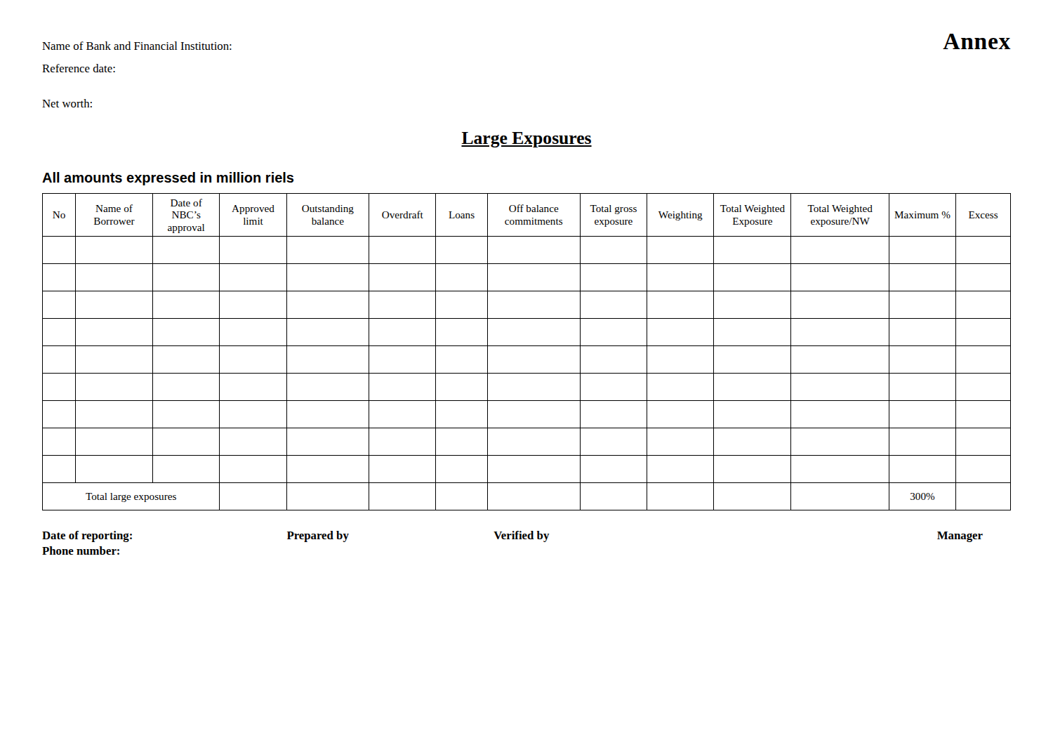Annex
Name of Bank and Financial Institution:
Reference date:
Net worth:
Large Exposures
All amounts expressed in million riels
| No | Name of Borrower | Date of NBC’s approval | Approved limit | Outstanding balance | Overdraft | Loans | Off balance commitments | Total gross exposure | Weighting | Total Weighted Exposure | Total Weighted exposure/NW | Maximum % | Excess |
| --- | --- | --- | --- | --- | --- | --- | --- | --- | --- | --- | --- | --- | --- |
| Total large exposures | | | | | | | | | | 300% | |
Date of reporting:
Phone number:
Prepared by
Verified by
Manager